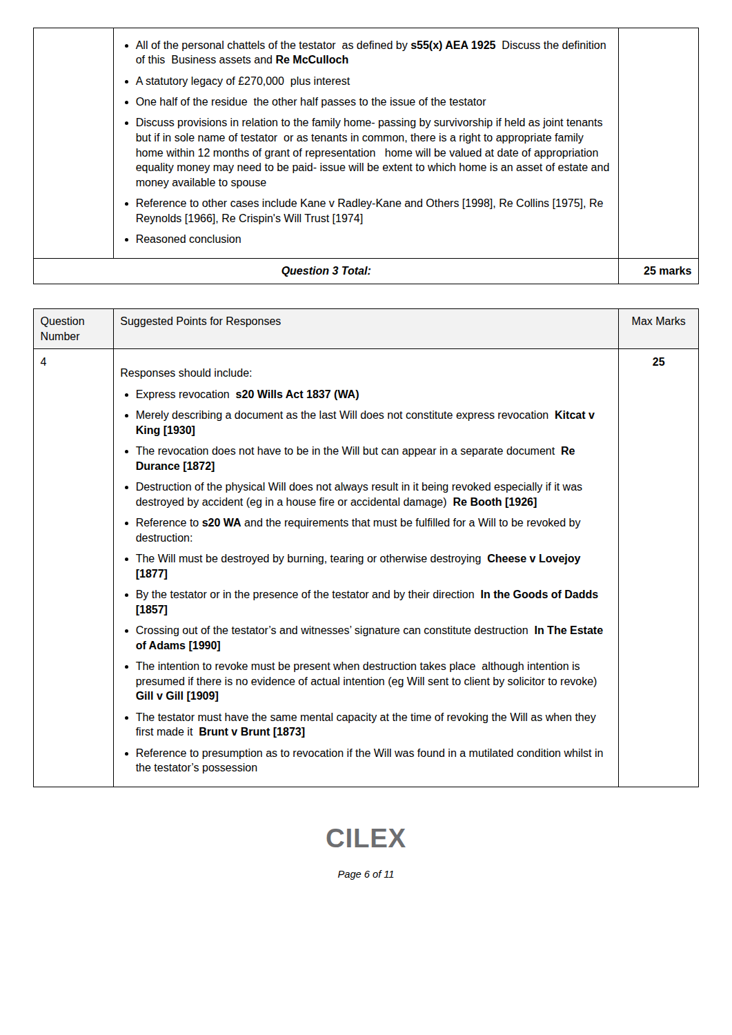| | All of the personal chattels of the testator as defined by s55(x) AEA 1925 Discuss the definition of this Business assets and Re McCulloch A statutory legacy of £270,000 plus interest One half of the residue the other half passes to the issue of the testator Discuss provisions in relation to the family home- passing by survivorship if held as joint tenants but if in sole name of testator or as tenants in common, there is a right to appropriate family home within 12 months of grant of representation home will be valued at date of appropriation equality money may need to be paid- issue will be extent to which home is an asset of estate and money available to spouse Reference to other cases include Kane v Radley-Kane and Others [1998], Re Collins [1975], Re Reynolds [1966], Re Crispin's Will Trust [1974] Reasoned conclusion | |
| Question 3 Total: | 25 marks |
| Question Number | Suggested Points for Responses | Max Marks |
| --- | --- | --- |
| 4 | Responses should include: Express revocation s20 Wills Act 1837 (WA) Merely describing a document as the last Will does not constitute express revocation Kitcat v King [1930] The revocation does not have to be in the Will but can appear in a separate document Re Durance [1872] Destruction of the physical Will does not always result in it being revoked especially if it was destroyed by accident (eg in a house fire or accidental damage) Re Booth [1926] Reference to s20 WA and the requirements that must be fulfilled for a Will to be revoked by destruction: The Will must be destroyed by burning, tearing or otherwise destroying Cheese v Lovejoy [1877] By the testator or in the presence of the testator and by their direction In the Goods of Dadds [1857] Crossing out of the testator’s and witnesses’ signature can constitute destruction In The Estate of Adams [1990] The intention to revoke must be present when destruction takes place although intention is presumed if there is no evidence of actual intention (eg Will sent to client by solicitor to revoke) Gill v Gill [1909] The testator must have the same mental capacity at the time of revoking the Will as when they first made it Brunt v Brunt [1873] Reference to presumption as to revocation if the Will was found in a mutilated condition whilst in the testator’s possession | 25 |
CILEX
Page 6 of 11